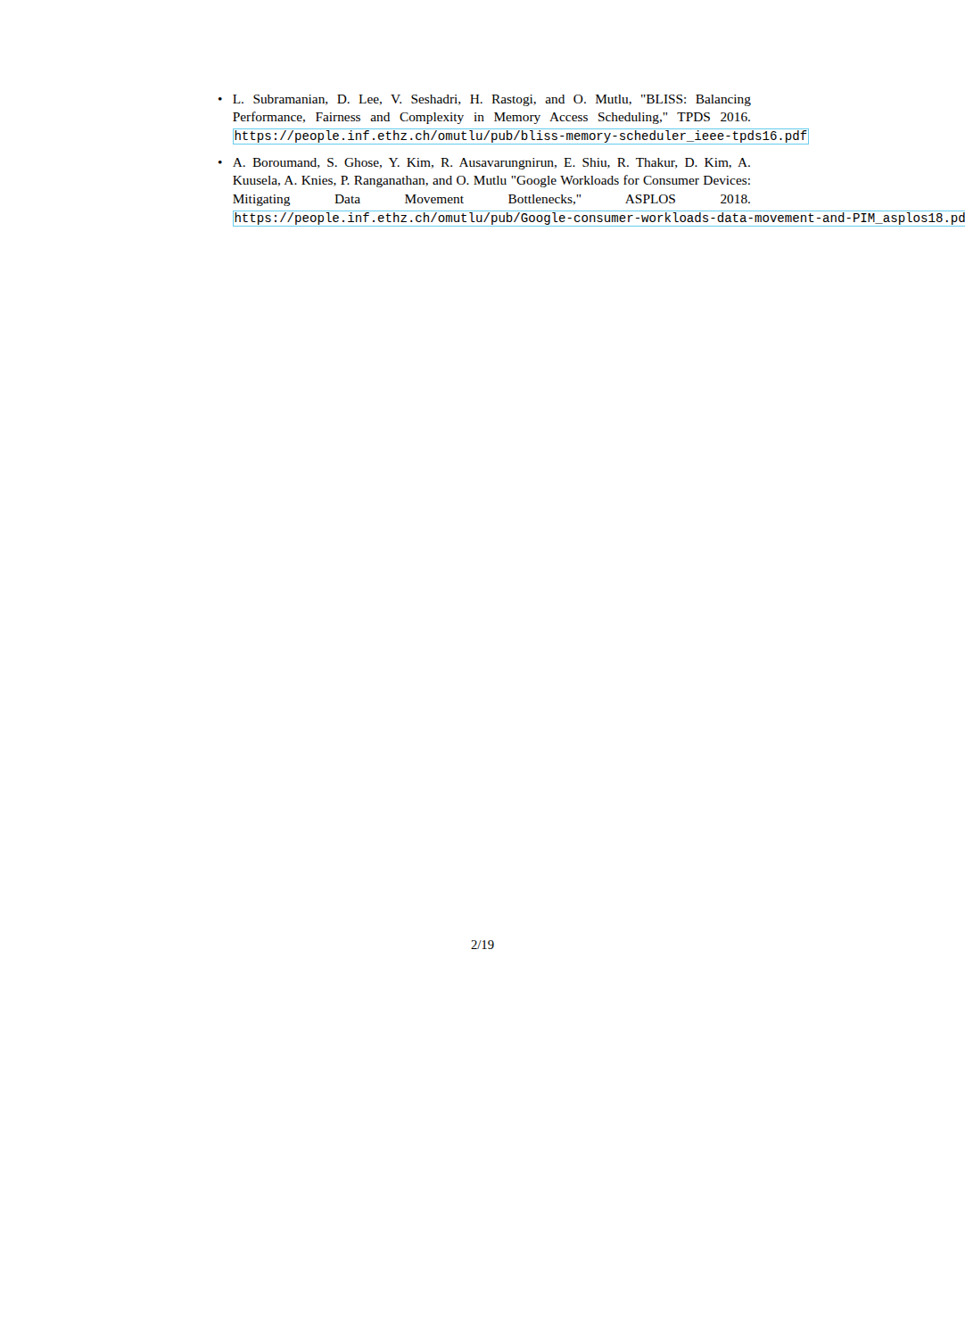L. Subramanian, D. Lee, V. Seshadri, H. Rastogi, and O. Mutlu, "BLISS: Balancing Performance, Fairness and Complexity in Memory Access Scheduling," TPDS 2016. https://people.inf.ethz.ch/omutlu/pub/bliss-memory-scheduler_ieee-tpds16.pdf
A. Boroumand, S. Ghose, Y. Kim, R. Ausavarungnirun, E. Shiu, R. Thakur, D. Kim, A. Kuusela, A. Knies, P. Ranganathan, and O. Mutlu "Google Workloads for Consumer Devices: Mitigating Data Movement Bottlenecks," ASPLOS 2018. https://people.inf.ethz.ch/omutlu/pub/Google-consumer-workloads-data-movement-and-PIM_asplos18.pdf
2/19